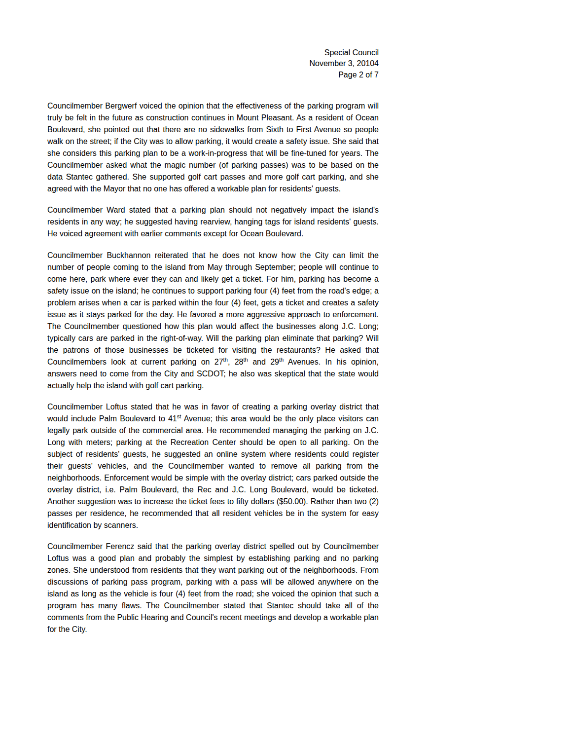Special Council
November 3, 20104
Page 2 of 7
Councilmember Bergwerf voiced the opinion that the effectiveness of the parking program will truly be felt in the future as construction continues in Mount Pleasant. As a resident of Ocean Boulevard, she pointed out that there are no sidewalks from Sixth to First Avenue so people walk on the street; if the City was to allow parking, it would create a safety issue. She said that she considers this parking plan to be a work-in-progress that will be fine-tuned for years. The Councilmember asked what the magic number (of parking passes) was to be based on the data Stantec gathered. She supported golf cart passes and more golf cart parking, and she agreed with the Mayor that no one has offered a workable plan for residents' guests.
Councilmember Ward stated that a parking plan should not negatively impact the island's residents in any way; he suggested having rearview, hanging tags for island residents' guests. He voiced agreement with earlier comments except for Ocean Boulevard.
Councilmember Buckhannon reiterated that he does not know how the City can limit the number of people coming to the island from May through September; people will continue to come here, park where ever they can and likely get a ticket. For him, parking has become a safety issue on the island; he continues to support parking four (4) feet from the road's edge; a problem arises when a car is parked within the four (4) feet, gets a ticket and creates a safety issue as it stays parked for the day. He favored a more aggressive approach to enforcement. The Councilmember questioned how this plan would affect the businesses along J.C. Long; typically cars are parked in the right-of-way. Will the parking plan eliminate that parking? Will the patrons of those businesses be ticketed for visiting the restaurants? He asked that Councilmembers look at current parking on 27th, 28th and 29th Avenues. In his opinion, answers need to come from the City and SCDOT; he also was skeptical that the state would actually help the island with golf cart parking.
Councilmember Loftus stated that he was in favor of creating a parking overlay district that would include Palm Boulevard to 41st Avenue; this area would be the only place visitors can legally park outside of the commercial area. He recommended managing the parking on J.C. Long with meters; parking at the Recreation Center should be open to all parking. On the subject of residents' guests, he suggested an online system where residents could register their guests' vehicles, and the Councilmember wanted to remove all parking from the neighborhoods. Enforcement would be simple with the overlay district; cars parked outside the overlay district, i.e. Palm Boulevard, the Rec and J.C. Long Boulevard, would be ticketed. Another suggestion was to increase the ticket fees to fifty dollars ($50.00). Rather than two (2) passes per residence, he recommended that all resident vehicles be in the system for easy identification by scanners.
Councilmember Ferencz said that the parking overlay district spelled out by Councilmember Loftus was a good plan and probably the simplest by establishing parking and no parking zones. She understood from residents that they want parking out of the neighborhoods. From discussions of parking pass program, parking with a pass will be allowed anywhere on the island as long as the vehicle is four (4) feet from the road; she voiced the opinion that such a program has many flaws. The Councilmember stated that Stantec should take all of the comments from the Public Hearing and Council's recent meetings and develop a workable plan for the City.